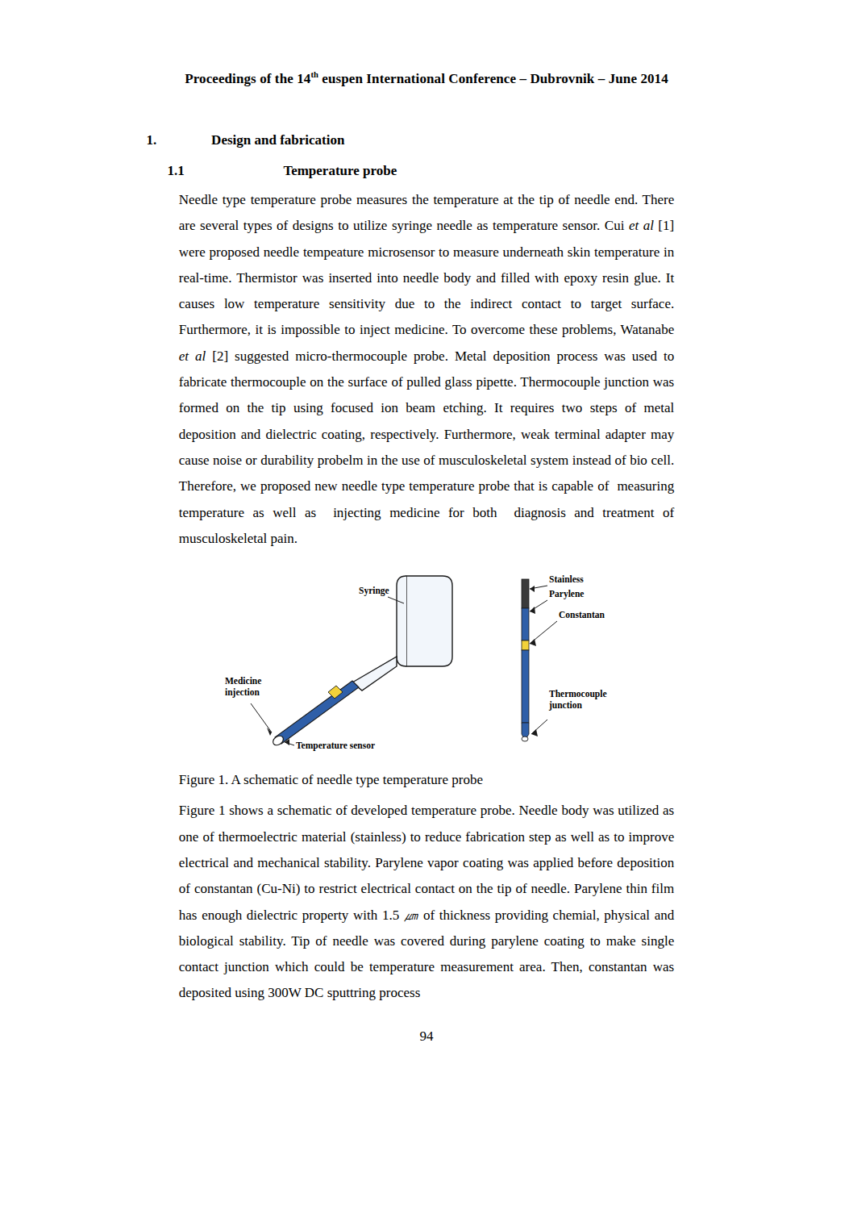Proceedings of the 14th euspen International Conference – Dubrovnik – June 2014
1. Design and fabrication
1.1 Temperature probe
Needle type temperature probe measures the temperature at the tip of needle end. There are several types of designs to utilize syringe needle as temperature sensor. Cui et al [1] were proposed needle tempeature microsensor to measure underneath skin temperature in real-time. Thermistor was inserted into needle body and filled with epoxy resin glue. It causes low temperature sensitivity due to the indirect contact to target surface. Furthermore, it is impossible to inject medicine. To overcome these problems, Watanabe et al [2] suggested micro-thermocouple probe. Metal deposition process was used to fabricate thermocouple on the surface of pulled glass pipette. Thermocouple junction was formed on the tip using focused ion beam etching. It requires two steps of metal deposition and dielectric coating, respectively. Furthermore, weak terminal adapter may cause noise or durability probelm in the use of musculoskeletal system instead of bio cell. Therefore, we proposed new needle type temperature probe that is capable of measuring temperature as well as injecting medicine for both diagnosis and treatment of musculoskeletal pain.
Syringe Medicine injection Temperature sensor Stainless Parylene Constantan Thermocouple junction
Figure 1. A schematic of needle type temperature probe
Figure 1 shows a schematic of developed temperature probe. Needle body was utilized as one of thermoelectric material (stainless) to reduce fabrication step as well as to improve electrical and mechanical stability. Parylene vapor coating was applied before deposition of constantan (Cu-Ni) to restrict electrical contact on the tip of needle. Parylene thin film has enough dielectric property with 1.5 ㎛ of thickness providing chemial, physical and biological stability. Tip of needle was covered during parylene coating to make single contact junction which could be temperature measurement area. Then, constantan was deposited using 300W DC sputtring process
94